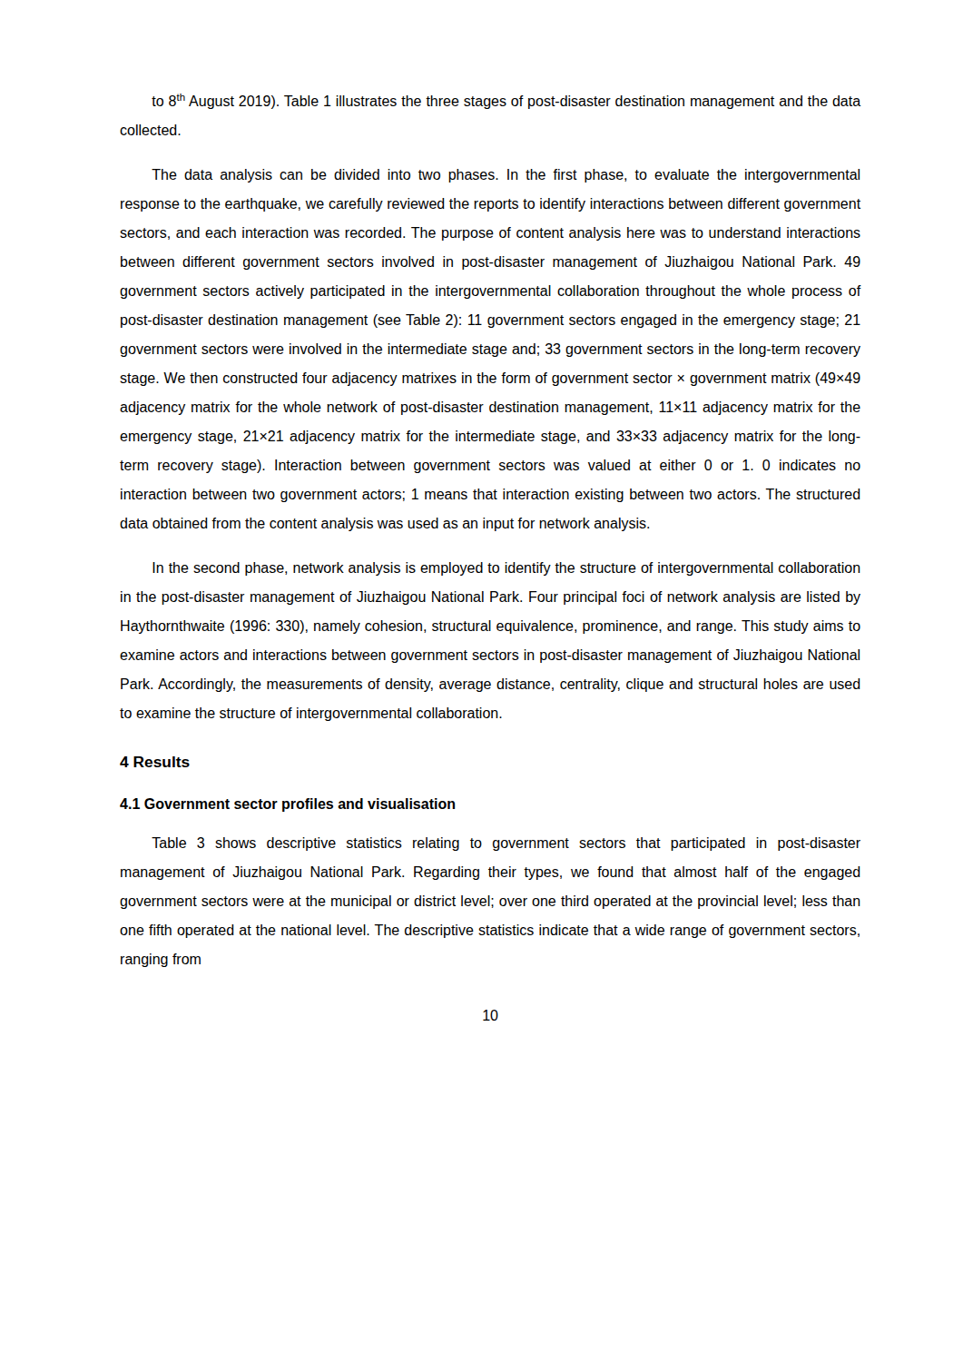to 8th August 2019). Table 1 illustrates the three stages of post-disaster destination management and the data collected.
The data analysis can be divided into two phases. In the first phase, to evaluate the intergovernmental response to the earthquake, we carefully reviewed the reports to identify interactions between different government sectors, and each interaction was recorded. The purpose of content analysis here was to understand interactions between different government sectors involved in post-disaster management of Jiuzhaigou National Park. 49 government sectors actively participated in the intergovernmental collaboration throughout the whole process of post-disaster destination management (see Table 2): 11 government sectors engaged in the emergency stage; 21 government sectors were involved in the intermediate stage and; 33 government sectors in the long-term recovery stage. We then constructed four adjacency matrixes in the form of government sector × government matrix (49×49 adjacency matrix for the whole network of post-disaster destination management, 11×11 adjacency matrix for the emergency stage, 21×21 adjacency matrix for the intermediate stage, and 33×33 adjacency matrix for the long-term recovery stage). Interaction between government sectors was valued at either 0 or 1. 0 indicates no interaction between two government actors; 1 means that interaction existing between two actors. The structured data obtained from the content analysis was used as an input for network analysis.
In the second phase, network analysis is employed to identify the structure of intergovernmental collaboration in the post-disaster management of Jiuzhaigou National Park. Four principal foci of network analysis are listed by Haythornthwaite (1996: 330), namely cohesion, structural equivalence, prominence, and range. This study aims to examine actors and interactions between government sectors in post-disaster management of Jiuzhaigou National Park. Accordingly, the measurements of density, average distance, centrality, clique and structural holes are used to examine the structure of intergovernmental collaboration.
4 Results
4.1 Government sector profiles and visualisation
Table 3 shows descriptive statistics relating to government sectors that participated in post-disaster management of Jiuzhaigou National Park. Regarding their types, we found that almost half of the engaged government sectors were at the municipal or district level; over one third operated at the provincial level; less than one fifth operated at the national level. The descriptive statistics indicate that a wide range of government sectors, ranging from
10